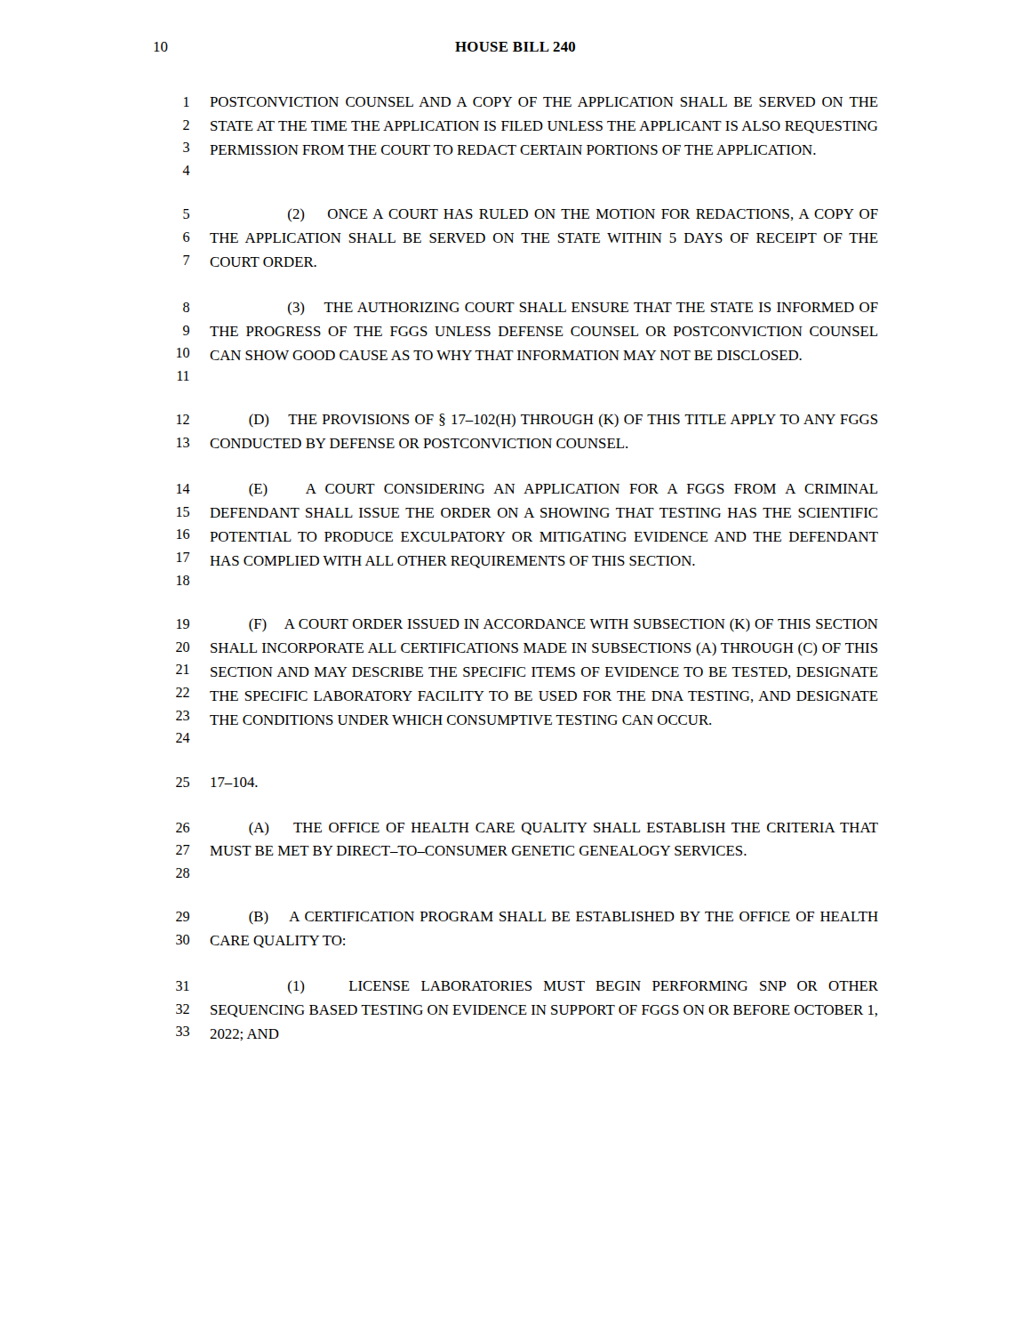10
HOUSE BILL 240
1 2 3 4
POSTCONVICTION COUNSEL AND A COPY OF THE APPLICATION SHALL BE SERVED ON THE STATE AT THE TIME THE APPLICATION IS FILED UNLESS THE APPLICANT IS ALSO REQUESTING PERMISSION FROM THE COURT TO REDACT CERTAIN PORTIONS OF THE APPLICATION.
5 6 7
(2) ONCE A COURT HAS RULED ON THE MOTION FOR REDACTIONS, A COPY OF THE APPLICATION SHALL BE SERVED ON THE STATE WITHIN 5 DAYS OF RECEIPT OF THE COURT ORDER.
8 9 10 11
(3) THE AUTHORIZING COURT SHALL ENSURE THAT THE STATE IS INFORMED OF THE PROGRESS OF THE FGGS UNLESS DEFENSE COUNSEL OR POSTCONVICTION COUNSEL CAN SHOW GOOD CAUSE AS TO WHY THAT INFORMATION MAY NOT BE DISCLOSED.
12 13
(D) THE PROVISIONS OF § 17–102(H) THROUGH (K) OF THIS TITLE APPLY TO ANY FGGS CONDUCTED BY DEFENSE OR POSTCONVICTION COUNSEL.
14 15 16 17 18
(E) A COURT CONSIDERING AN APPLICATION FOR A FGGS FROM A CRIMINAL DEFENDANT SHALL ISSUE THE ORDER ON A SHOWING THAT TESTING HAS THE SCIENTIFIC POTENTIAL TO PRODUCE EXCULPATORY OR MITIGATING EVIDENCE AND THE DEFENDANT HAS COMPLIED WITH ALL OTHER REQUIREMENTS OF THIS SECTION.
19 20 21 22 23 24
(F) A COURT ORDER ISSUED IN ACCORDANCE WITH SUBSECTION (K) OF THIS SECTION SHALL INCORPORATE ALL CERTIFICATIONS MADE IN SUBSECTIONS (A) THROUGH (C) OF THIS SECTION AND MAY DESCRIBE THE SPECIFIC ITEMS OF EVIDENCE TO BE TESTED, DESIGNATE THE SPECIFIC LABORATORY FACILITY TO BE USED FOR THE DNA TESTING, AND DESIGNATE THE CONDITIONS UNDER WHICH CONSUMPTIVE TESTING CAN OCCUR.
25
17–104.
26 27 28
(A) THE OFFICE OF HEALTH CARE QUALITY SHALL ESTABLISH THE CRITERIA THAT MUST BE MET BY DIRECT–TO–CONSUMER GENETIC GENEALOGY SERVICES.
29 30
(B) A CERTIFICATION PROGRAM SHALL BE ESTABLISHED BY THE OFFICE OF HEALTH CARE QUALITY TO:
31 32 33
(1) LICENSE LABORATORIES MUST BEGIN PERFORMING SNP OR OTHER SEQUENCING BASED TESTING ON EVIDENCE IN SUPPORT OF FGGS ON OR BEFORE OCTOBER 1, 2022; AND